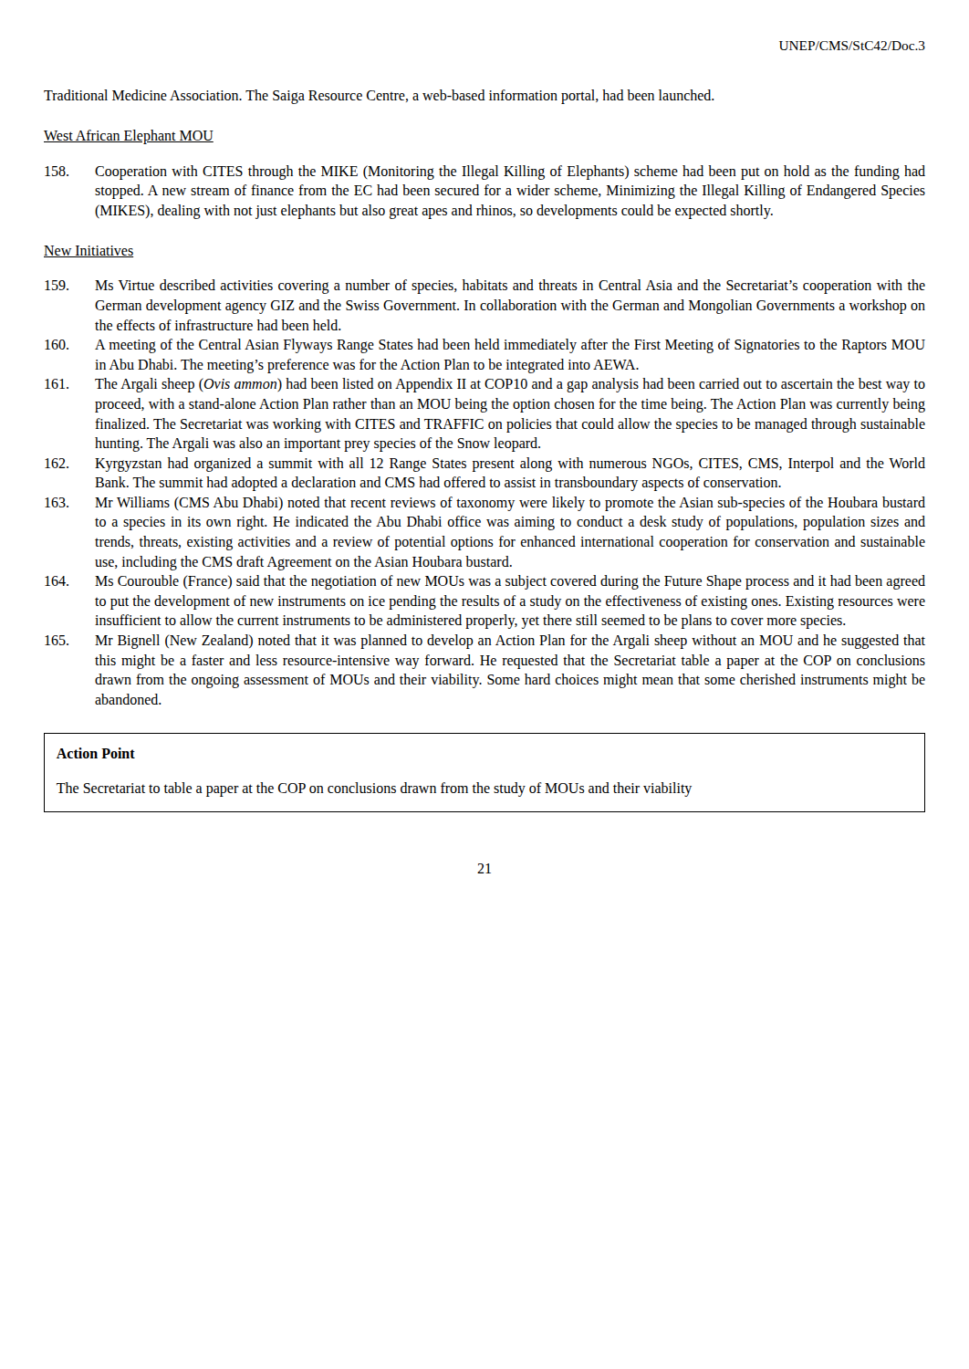UNEP/CMS/StC42/Doc.3
Traditional Medicine Association. The Saiga Resource Centre, a web-based information portal, had been launched.
West African Elephant MOU
158.
Cooperation with CITES through the MIKE (Monitoring the Illegal Killing of Elephants) scheme had been put on hold as the funding had stopped. A new stream of finance from the EC had been secured for a wider scheme, Minimizing the Illegal Killing of Endangered Species (MIKES), dealing with not just elephants but also great apes and rhinos, so developments could be expected shortly.
New Initiatives
159.
Ms Virtue described activities covering a number of species, habitats and threats in Central Asia and the Secretariat’s cooperation with the German development agency GIZ and the Swiss Government. In collaboration with the German and Mongolian Governments a workshop on the effects of infrastructure had been held.
160.
A meeting of the Central Asian Flyways Range States had been held immediately after the First Meeting of Signatories to the Raptors MOU in Abu Dhabi. The meeting’s preference was for the Action Plan to be integrated into AEWA.
161.
The Argali sheep (Ovis ammon) had been listed on Appendix II at COP10 and a gap analysis had been carried out to ascertain the best way to proceed, with a stand-alone Action Plan rather than an MOU being the option chosen for the time being. The Action Plan was currently being finalized. The Secretariat was working with CITES and TRAFFIC on policies that could allow the species to be managed through sustainable hunting. The Argali was also an important prey species of the Snow leopard.
162.
Kyrgyzstan had organized a summit with all 12 Range States present along with numerous NGOs, CITES, CMS, Interpol and the World Bank. The summit had adopted a declaration and CMS had offered to assist in transboundary aspects of conservation.
163.
Mr Williams (CMS Abu Dhabi) noted that recent reviews of taxonomy were likely to promote the Asian sub-species of the Houbara bustard to a species in its own right. He indicated the Abu Dhabi office was aiming to conduct a desk study of populations, population sizes and trends, threats, existing activities and a review of potential options for enhanced international cooperation for conservation and sustainable use, including the CMS draft Agreement on the Asian Houbara bustard.
164.
Ms Courouble (France) said that the negotiation of new MOUs was a subject covered during the Future Shape process and it had been agreed to put the development of new instruments on ice pending the results of a study on the effectiveness of existing ones. Existing resources were insufficient to allow the current instruments to be administered properly, yet there still seemed to be plans to cover more species.
165.
Mr Bignell (New Zealand) noted that it was planned to develop an Action Plan for the Argali sheep without an MOU and he suggested that this might be a faster and less resource-intensive way forward. He requested that the Secretariat table a paper at the COP on conclusions drawn from the ongoing assessment of MOUs and their viability. Some hard choices might mean that some cherished instruments might be abandoned.
Action Point
The Secretariat to table a paper at the COP on conclusions drawn from the study of MOUs and their viability
21